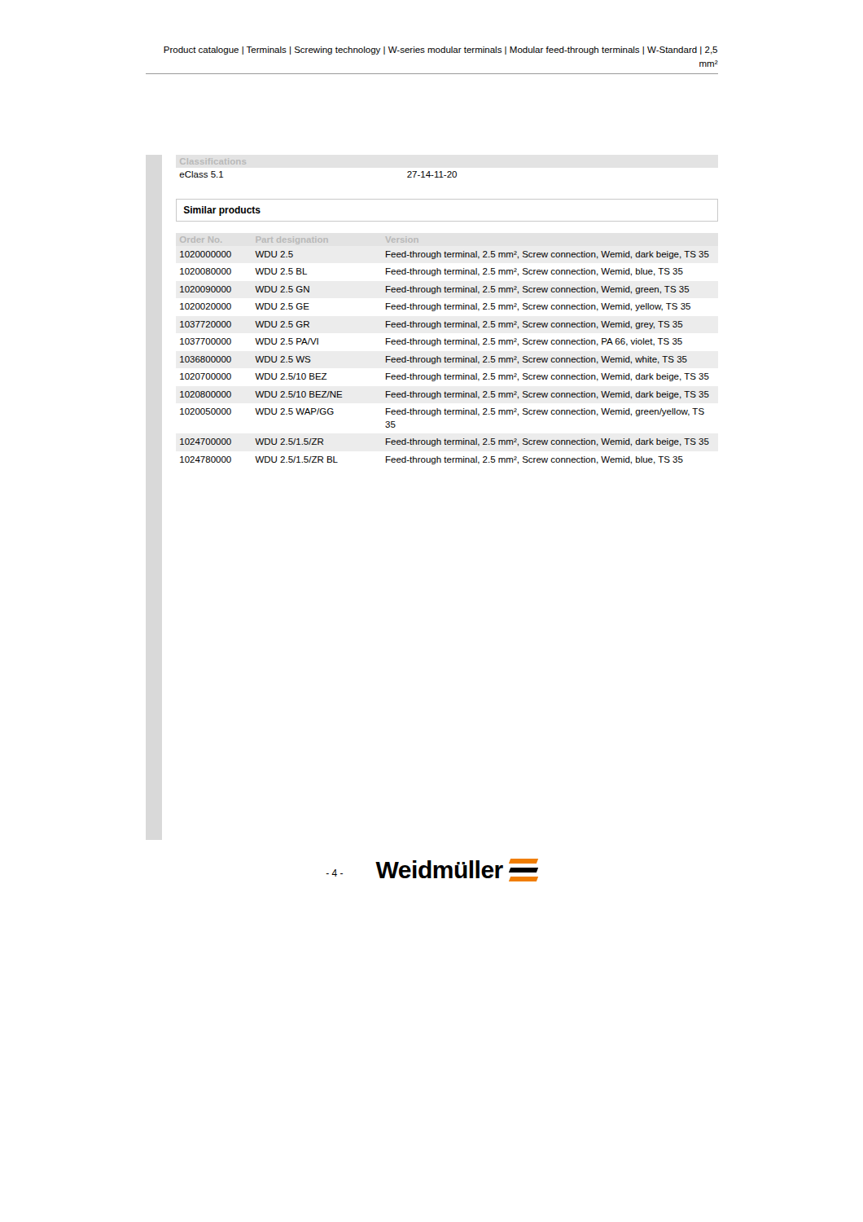Product catalogue | Terminals | Screwing technology | W-series modular terminals | Modular feed-through terminals | W-Standard | 2,5 mm²
Classifications
| eClass 5.1 | 27-14-11-20 |
Similar products
| Order No. | Part designation | Version |
| --- | --- | --- |
| 1020000000 | WDU 2.5 | Feed-through terminal, 2.5 mm², Screw connection, Wemid, dark beige, TS 35 |
| 1020080000 | WDU 2.5 BL | Feed-through terminal, 2.5 mm², Screw connection, Wemid, blue, TS 35 |
| 1020090000 | WDU 2.5 GN | Feed-through terminal, 2.5 mm², Screw connection, Wemid, green, TS 35 |
| 1020020000 | WDU 2.5 GE | Feed-through terminal, 2.5 mm², Screw connection, Wemid, yellow, TS 35 |
| 1037720000 | WDU 2.5 GR | Feed-through terminal, 2.5 mm², Screw connection, Wemid, grey, TS 35 |
| 1037700000 | WDU 2.5 PA/VI | Feed-through terminal, 2.5 mm², Screw connection, PA 66, violet, TS 35 |
| 1036800000 | WDU 2.5 WS | Feed-through terminal, 2.5 mm², Screw connection, Wemid, white, TS 35 |
| 1020700000 | WDU 2.5/10 BEZ | Feed-through terminal, 2.5 mm², Screw connection, Wemid, dark beige, TS 35 |
| 1020800000 | WDU 2.5/10 BEZ/NE | Feed-through terminal, 2.5 mm², Screw connection, Wemid, dark beige, TS 35 |
| 1020050000 | WDU 2.5 WAP/GG | Feed-through terminal, 2.5 mm², Screw connection, Wemid, green/yellow, TS 35 |
| 1024700000 | WDU 2.5/1.5/ZR | Feed-through terminal, 2.5 mm², Screw connection, Wemid, dark beige, TS 35 |
| 1024780000 | WDU 2.5/1.5/ZR BL | Feed-through terminal, 2.5 mm², Screw connection, Wemid, blue, TS 35 |
- 4 -
Weidmüller